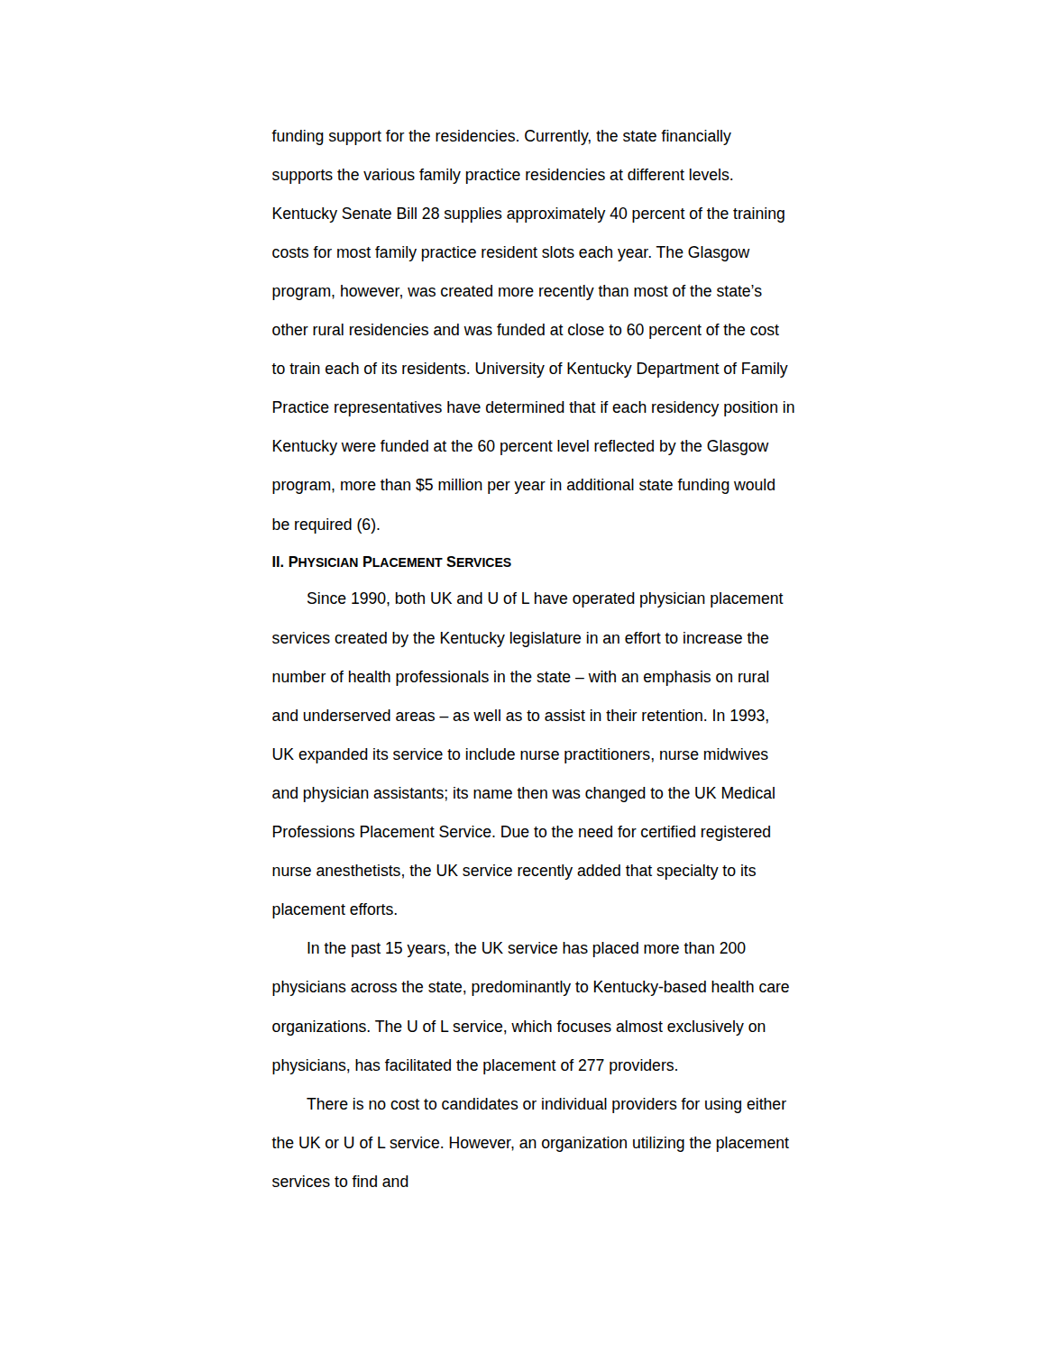funding support for the residencies. Currently, the state financially supports the various family practice residencies at different levels. Kentucky Senate Bill 28 supplies approximately 40 percent of the training costs for most family practice resident slots each year. The Glasgow program, however, was created more recently than most of the state’s other rural residencies and was funded at close to 60 percent of the cost to train each of its residents. University of Kentucky Department of Family Practice representatives have determined that if each residency position in Kentucky were funded at the 60 percent level reflected by the Glasgow program, more than $5 million per year in additional state funding would be required (6).
II. PHYSICIAN PLACEMENT SERVICES
Since 1990, both UK and U of L have operated physician placement services created by the Kentucky legislature in an effort to increase the number of health professionals in the state – with an emphasis on rural and underserved areas – as well as to assist in their retention. In 1993, UK expanded its service to include nurse practitioners, nurse midwives and physician assistants; its name then was changed to the UK Medical Professions Placement Service. Due to the need for certified registered nurse anesthetists, the UK service recently added that specialty to its placement efforts.
In the past 15 years, the UK service has placed more than 200 physicians across the state, predominantly to Kentucky-based health care organizations. The U of L service, which focuses almost exclusively on physicians, has facilitated the placement of 277 providers.
There is no cost to candidates or individual providers for using either the UK or U of L service. However, an organization utilizing the placement services to find and